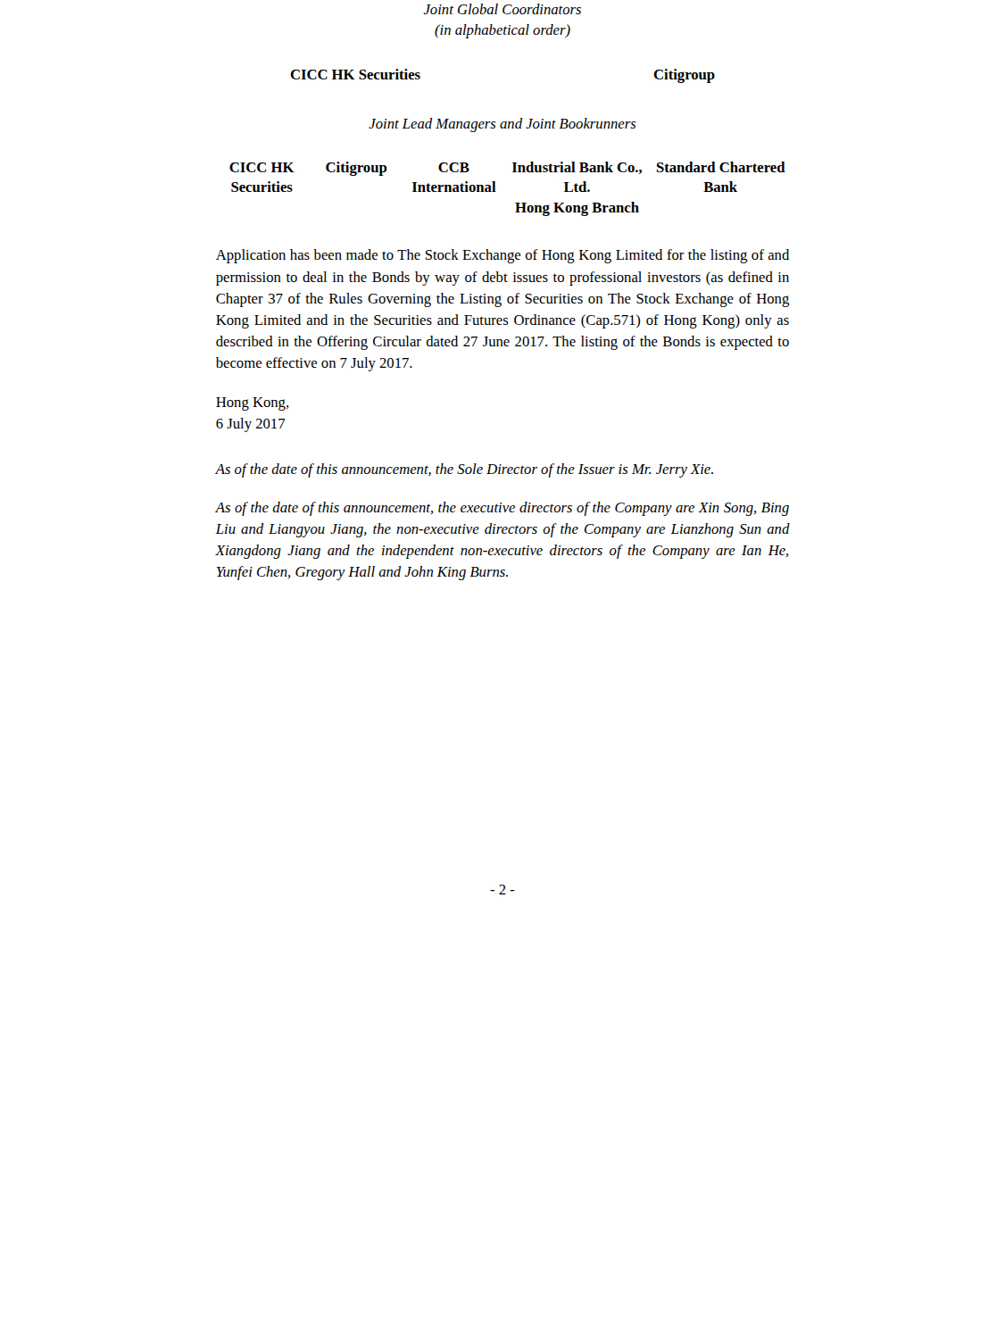Joint Global Coordinators
(in alphabetical order)
| CICC HK Securities | Citigroup |
Joint Lead Managers and Joint Bookrunners
| CICC HK Securities | Citigroup | CCB International | Industrial Bank Co., Ltd. Hong Kong Branch | Standard Chartered Bank |
Application has been made to The Stock Exchange of Hong Kong Limited for the listing of and permission to deal in the Bonds by way of debt issues to professional investors (as defined in Chapter 37 of the Rules Governing the Listing of Securities on The Stock Exchange of Hong Kong Limited and in the Securities and Futures Ordinance (Cap.571) of Hong Kong) only as described in the Offering Circular dated 27 June 2017. The listing of the Bonds is expected to become effective on 7 July 2017.
Hong Kong,
6 July 2017
As of the date of this announcement, the Sole Director of the Issuer is Mr. Jerry Xie.
As of the date of this announcement, the executive directors of the Company are Xin Song, Bing Liu and Liangyou Jiang, the non-executive directors of the Company are Lianzhong Sun and Xiangdong Jiang and the independent non-executive directors of the Company are Ian He, Yunfei Chen, Gregory Hall and John King Burns.
- 2 -